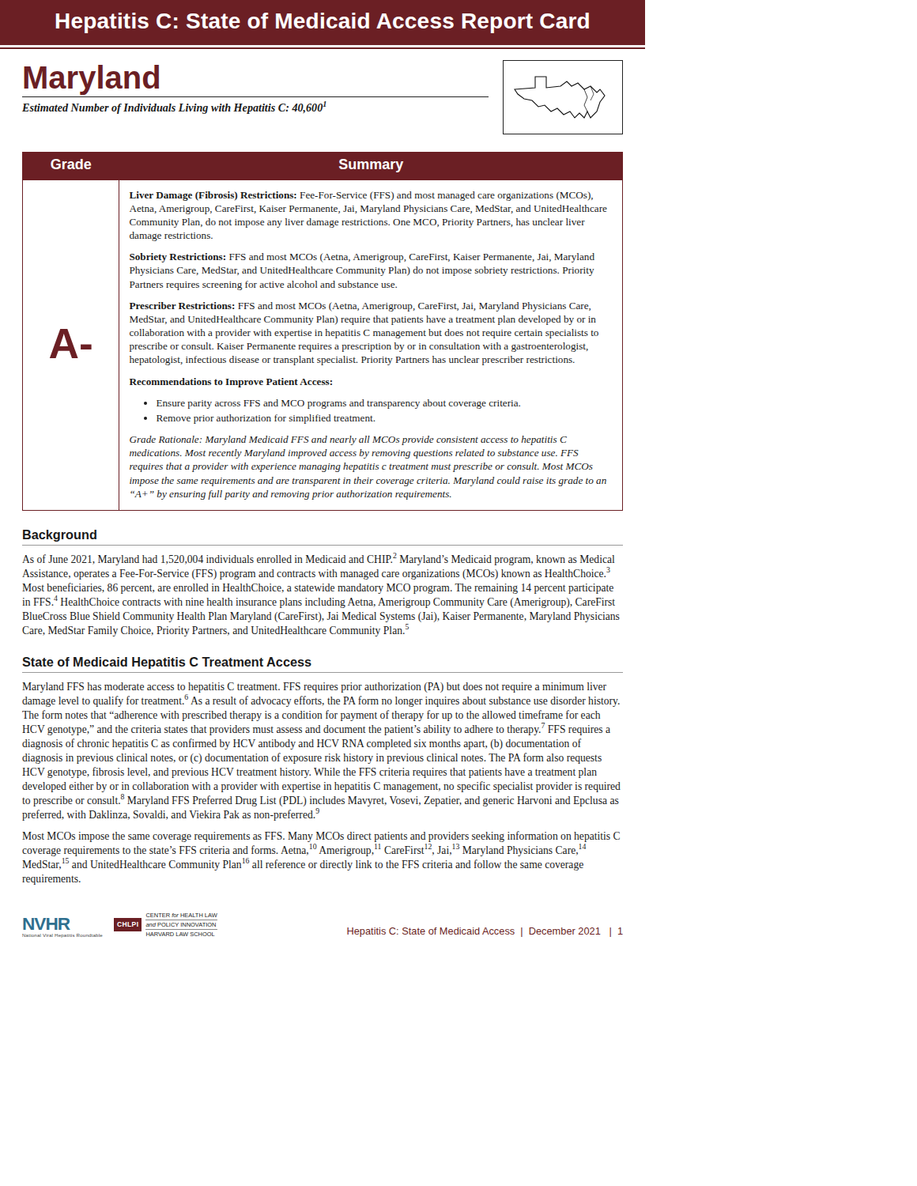Hepatitis C: State of Medicaid Access Report Card
Maryland
Estimated Number of Individuals Living with Hepatitis C: 40,6001
| Grade | Summary |
| --- | --- |
| A- | Liver Damage (Fibrosis) Restrictions: Fee-For-Service (FFS) and most managed care organizations (MCOs), Aetna, Amerigroup, CareFirst, Kaiser Permanente, Jai, Maryland Physicians Care, MedStar, and UnitedHealthcare Community Plan, do not impose any liver damage restrictions. One MCO, Priority Partners, has unclear liver damage restrictions. Sobriety Restrictions: FFS and most MCOs (Aetna, Amerigroup, CareFirst, Kaiser Permanente, Jai, Maryland Physicians Care, MedStar, and UnitedHealthcare Community Plan) do not impose sobriety restrictions. Priority Partners requires screening for active alcohol and substance use. Prescriber Restrictions: FFS and most MCOs (Aetna, Amerigroup, CareFirst, Jai, Maryland Physicians Care, MedStar, and UnitedHealthcare Community Plan) require that patients have a treatment plan developed by or in collaboration with a provider with expertise in hepatitis C management but does not require certain specialists to prescribe or consult. Kaiser Permanente requires a prescription by or in consultation with a gastroenterologist, hepatologist, infectious disease or transplant specialist. Priority Partners has unclear prescriber restrictions. Recommendations to Improve Patient Access: Ensure parity across FFS and MCO programs and transparency about coverage criteria. Remove prior authorization for simplified treatment. Grade Rationale: Maryland Medicaid FFS and nearly all MCOs provide consistent access to hepatitis C medications. Most recently Maryland improved access by removing questions related to substance use. FFS requires that a provider with experience managing hepatitis c treatment must prescribe or consult. Most MCOs impose the same requirements and are transparent in their coverage criteria. Maryland could raise its grade to an “A+” by ensuring full parity and removing prior authorization requirements. |
Background
As of June 2021, Maryland had 1,520,004 individuals enrolled in Medicaid and CHIP.2 Maryland’s Medicaid program, known as Medical Assistance, operates a Fee-For-Service (FFS) program and contracts with managed care organizations (MCOs) known as HealthChoice.3 Most beneficiaries, 86 percent, are enrolled in HealthChoice, a statewide mandatory MCO program. The remaining 14 percent participate in FFS.4 HealthChoice contracts with nine health insurance plans including Aetna, Amerigroup Community Care (Amerigroup), CareFirst BlueCross Blue Shield Community Health Plan Maryland (CareFirst), Jai Medical Systems (Jai), Kaiser Permanente, Maryland Physicians Care, MedStar Family Choice, Priority Partners, and UnitedHealthcare Community Plan.5
State of Medicaid Hepatitis C Treatment Access
Maryland FFS has moderate access to hepatitis C treatment. FFS requires prior authorization (PA) but does not require a minimum liver damage level to qualify for treatment.6 As a result of advocacy efforts, the PA form no longer inquires about substance use disorder history. The form notes that “adherence with prescribed therapy is a condition for payment of therapy for up to the allowed timeframe for each HCV genotype,” and the criteria states that providers must assess and document the patient’s ability to adhere to therapy.7 FFS requires a diagnosis of chronic hepatitis C as confirmed by HCV antibody and HCV RNA completed six months apart, (b) documentation of diagnosis in previous clinical notes, or (c) documentation of exposure risk history in previous clinical notes. The PA form also requests HCV genotype, fibrosis level, and previous HCV treatment history. While the FFS criteria requires that patients have a treatment plan developed either by or in collaboration with a provider with expertise in hepatitis C management, no specific specialist provider is required to prescribe or consult.8 Maryland FFS Preferred Drug List (PDL) includes Mavyret, Vosevi, Zepatier, and generic Harvoni and Epclusa as preferred, with Daklinza, Sovaldi, and Viekira Pak as non-preferred.9
Most MCOs impose the same coverage requirements as FFS. Many MCOs direct patients and providers seeking information on hepatitis C coverage requirements to the state’s FFS criteria and forms. Aetna,10 Amerigroup,11 CareFirst12, Jai,13 Maryland Physicians Care,14 MedStar,15 and UnitedHealthcare Community Plan16 all reference or directly link to the FFS criteria and follow the same coverage requirements.
NVHR National Viral Hepatitis Roundtable
CHLPI CENTER for HEALTH LAW
and POLICY INNOVATION
HARVARD LAW SCHOOL
Hepatitis C: State of Medicaid Access | December 2021 | 1